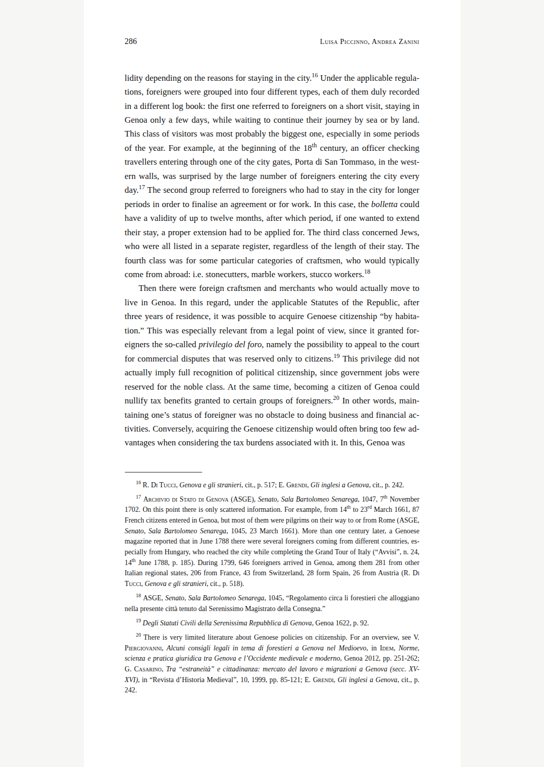286 Luisa Piccinno, Andrea Zanini
lidity depending on the reasons for staying in the city.16 Under the applicable regulations, foreigners were grouped into four different types, each of them duly recorded in a different log book: the first one referred to foreigners on a short visit, staying in Genoa only a few days, while waiting to continue their journey by sea or by land. This class of visitors was most probably the biggest one, especially in some periods of the year. For example, at the beginning of the 18th century, an officer checking travellers entering through one of the city gates, Porta di San Tommaso, in the western walls, was surprised by the large number of foreigners entering the city every day.17 The second group referred to foreigners who had to stay in the city for longer periods in order to finalise an agreement or for work. In this case, the bolletta could have a validity of up to twelve months, after which period, if one wanted to extend their stay, a proper extension had to be applied for. The third class concerned Jews, who were all listed in a separate register, regardless of the length of their stay. The fourth class was for some particular categories of craftsmen, who would typically come from abroad: i.e. stonecutters, marble workers, stucco workers.18
Then there were foreign craftsmen and merchants who would actually move to live in Genoa. In this regard, under the applicable Statutes of the Republic, after three years of residence, it was possible to acquire Genoese citizenship “by habitation.” This was especially relevant from a legal point of view, since it granted foreigners the so-called privilegio del foro, namely the possibility to appeal to the court for commercial disputes that was reserved only to citizens.19 This privilege did not actually imply full recognition of political citizenship, since government jobs were reserved for the noble class. At the same time, becoming a citizen of Genoa could nullify tax benefits granted to certain groups of foreigners.20 In other words, maintaining one’s status of foreigner was no obstacle to doing business and financial activities. Conversely, acquiring the Genoese citizenship would often bring too few advantages when considering the tax burdens associated with it. In this, Genoa was
16 R. Di Tucci, Genova e gli stranieri, cit., p. 517; E. Grendi, Gli inglesi a Genova, cit., p. 242.
17 Archivio di Stato di Genova (ASGE), Senato, Sala Bartolomeo Senarega, 1047, 7th November 1702. On this point there is only scattered information. For example, from 14th to 23rd March 1661, 87 French citizens entered in Genoa, but most of them were pilgrims on their way to or from Rome (ASGE, Senato, Sala Bartolomeo Senarega, 1045, 23 March 1661). More than one century later, a Genoese magazine reported that in June 1788 there were several foreigners coming from different countries, especially from Hungary, who reached the city while completing the Grand Tour of Italy (“Avvisi”, n. 24, 14th June 1788, p. 185). During 1799, 646 foreigners arrived in Genoa, among them 281 from other Italian regional states, 206 from France, 43 from Switzerland, 28 form Spain, 26 from Austria (R. Di Tucci, Genova e gli stranieri, cit., p. 518).
18 ASGE, Senato, Sala Bartolomeo Senarega, 1045, “Regolamento circa li forestieri che alloggiano nella presente città tenuto dal Serenissimo Magistrato della Consegna.”
19 Degli Statuti Civili della Serenissima Repubblica di Genova, Genoa 1622, p. 92.
20 There is very limited literature about Genoese policies on citizenship. For an overview, see V. Piergiovanni, Alcuni consigli legali in tema di forestieri a Genova nel Medioevo, in Idem, Norme, scienza e pratica giuridica tra Genova e l’Occidente medievale e moderno, Genoa 2012, pp. 251-262; G. Casarino, Tra “estraneità” e cittadinanza: mercato del lavoro e migrazioni a Genova (secc. XV-XVI), in “Revista d’Historia Medieval”, 10, 1999, pp. 85-121; E. Grendi, Gli inglesi a Genova, cit., p. 242.